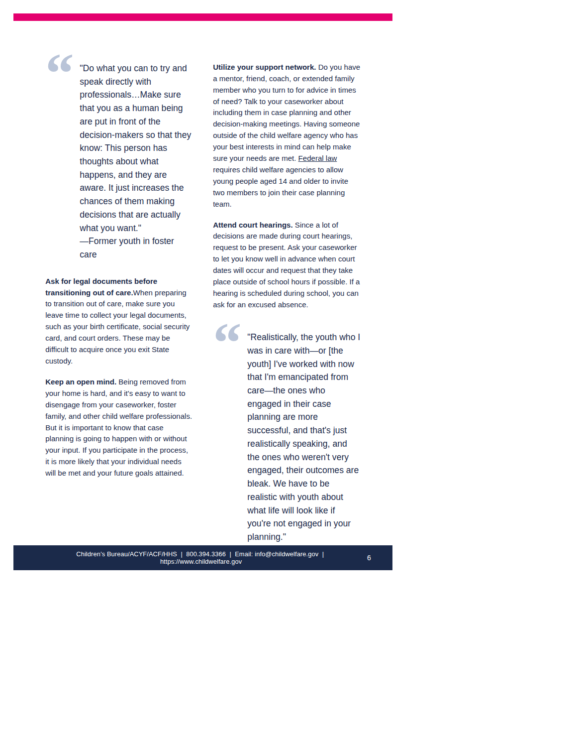“
"Do what you can to try and speak directly with professionals…Make sure that you as a human being are put in front of the decision-makers so that they know: This person has thoughts about what happens, and they are aware. It just increases the chances of them making decisions that are actually what you want."—Former youth in foster care
Ask for legal documents before transitioning out of care. When preparing to transition out of care, make sure you leave time to collect your legal documents, such as your birth certificate, social security card, and court orders. These may be difficult to acquire once you exit State custody.
Keep an open mind. Being removed from your home is hard, and it's easy to want to disengage from your caseworker, foster family, and other child welfare professionals. But it is important to know that case planning is going to happen with or without your input. If you participate in the process, it is more likely that your individual needs will be met and your future goals attained.
Utilize your support network. Do you have a mentor, friend, coach, or extended family member who you turn to for advice in times of need? Talk to your caseworker about including them in case planning and other decision-making meetings. Having someone outside of the child welfare agency who has your best interests in mind can help make sure your needs are met. Federal law requires child welfare agencies to allow young people aged 14 and older to invite two members to join their case planning team.
Attend court hearings. Since a lot of decisions are made during court hearings, request to be present. Ask your caseworker to let you know well in advance when court dates will occur and request that they take place outside of school hours if possible. If a hearing is scheduled during school, you can ask for an excused absence.
“
"Realistically, the youth who I was in care with—or [the youth] I've worked with now that I'm emancipated from care—the ones who engaged in their case planning are more successful, and that's just realistically speaking, and the ones who weren't very engaged, their outcomes are bleak. We have to be realistic with youth about what life will look like if you're not engaged in your planning."—Former youth in foster care
Children’s Bureau/ACYF/ACF/HHS | 800.394.3366 | Email: info@childwelfare.gov | https://www.childwelfare.gov
6